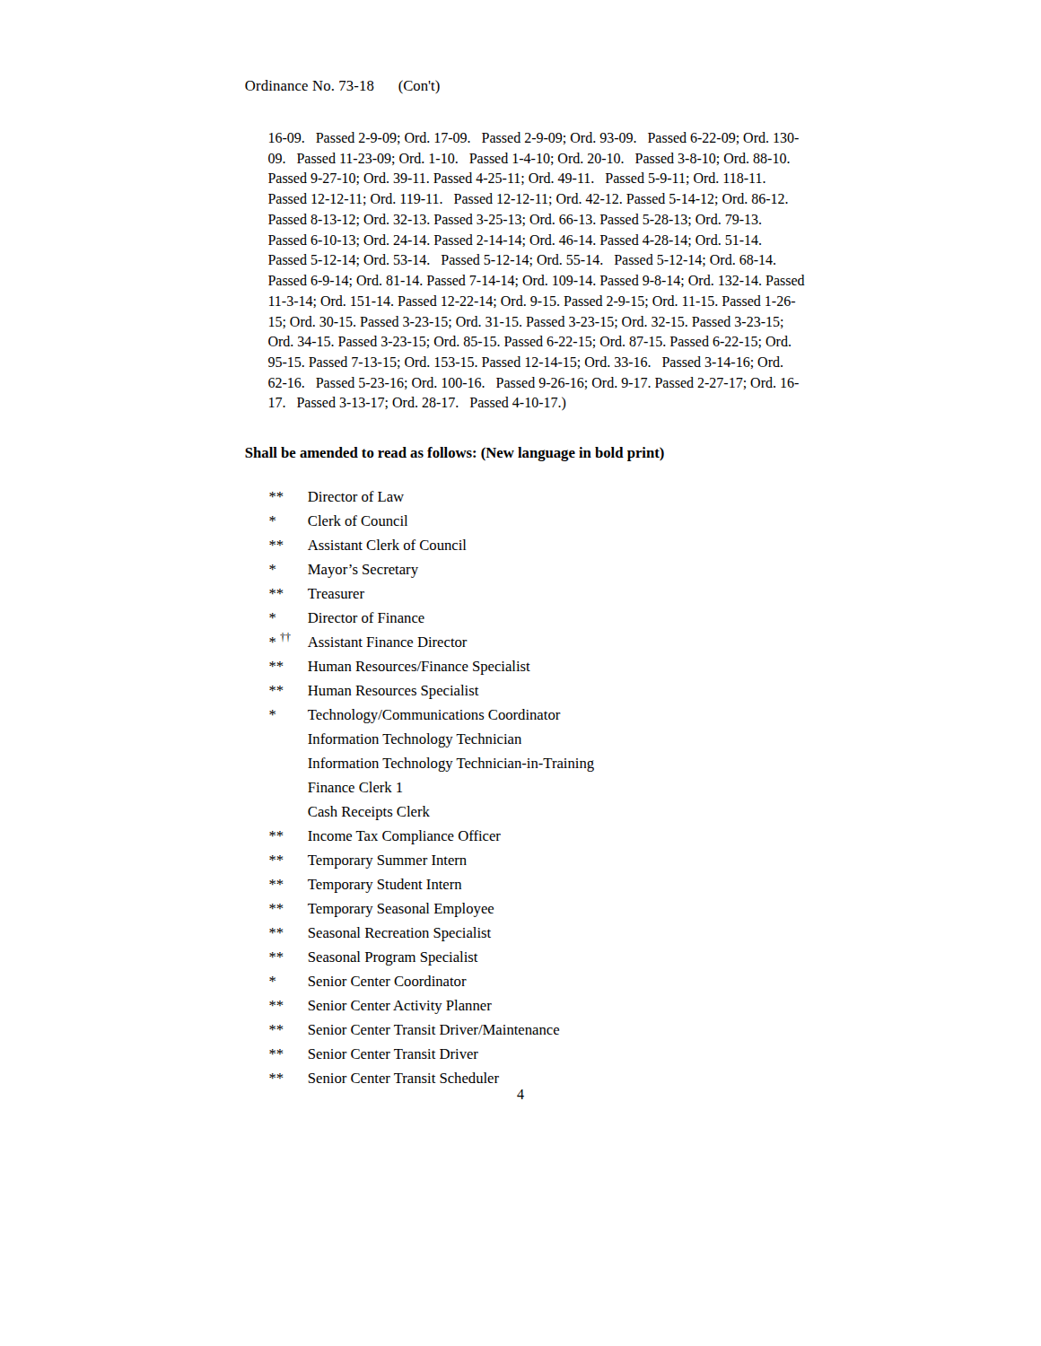Ordinance No. 73-18(Con't)
16-09. Passed 2-9-09; Ord. 17-09. Passed 2-9-09; Ord. 93-09. Passed 6-22-09; Ord. 130-09. Passed 11-23-09; Ord. 1-10. Passed 1-4-10; Ord. 20-10. Passed 3-8-10; Ord. 88-10. Passed 9-27-10; Ord. 39-11. Passed 4-25-11; Ord. 49-11. Passed 5-9-11; Ord. 118-11. Passed 12-12-11; Ord. 119-11. Passed 12-12-11; Ord. 42-12. Passed 5-14-12; Ord. 86-12. Passed 8-13-12; Ord. 32-13. Passed 3-25-13; Ord. 66-13. Passed 5-28-13; Ord. 79-13. Passed 6-10-13; Ord. 24-14. Passed 2-14-14; Ord. 46-14. Passed 4-28-14; Ord. 51-14. Passed 5-12-14; Ord. 53-14. Passed 5-12-14; Ord. 55-14. Passed 5-12-14; Ord. 68-14. Passed 6-9-14; Ord. 81-14. Passed 7-14-14; Ord. 109-14. Passed 9-8-14; Ord. 132-14. Passed 11-3-14; Ord. 151-14. Passed 12-22-14; Ord. 9-15. Passed 2-9-15; Ord. 11-15. Passed 1-26-15; Ord. 30-15. Passed 3-23-15; Ord. 31-15. Passed 3-23-15; Ord. 32-15. Passed 3-23-15; Ord. 34-15. Passed 3-23-15; Ord. 85-15. Passed 6-22-15; Ord. 87-15. Passed 6-22-15; Ord. 95-15. Passed 7-13-15; Ord. 153-15. Passed 12-14-15; Ord. 33-16. Passed 3-14-16; Ord. 62-16. Passed 5-23-16; Ord. 100-16. Passed 9-26-16; Ord. 9-17. Passed 2-27-17; Ord. 16-17. Passed 3-13-17; Ord. 28-17. Passed 4-10-17.)
Shall be amended to read as follows: (New language in bold print)
**Director of Law *Clerk of Council **Assistant Clerk of Council *Mayor’s Secretary **Treasurer *Director of Finance * ††Assistant Finance Director **Human Resources/Finance Specialist **Human Resources Specialist *Technology/Communications Coordinator Information Technology Technician Information Technology Technician-in-Training Finance Clerk 1 Cash Receipts Clerk **Income Tax Compliance Officer **Temporary Summer Intern **Temporary Student Intern **Temporary Seasonal Employee **Seasonal Recreation Specialist **Seasonal Program Specialist *Senior Center Coordinator **Senior Center Activity Planner **Senior Center Transit Driver/Maintenance **Senior Center Transit Driver **Senior Center Transit Scheduler
4